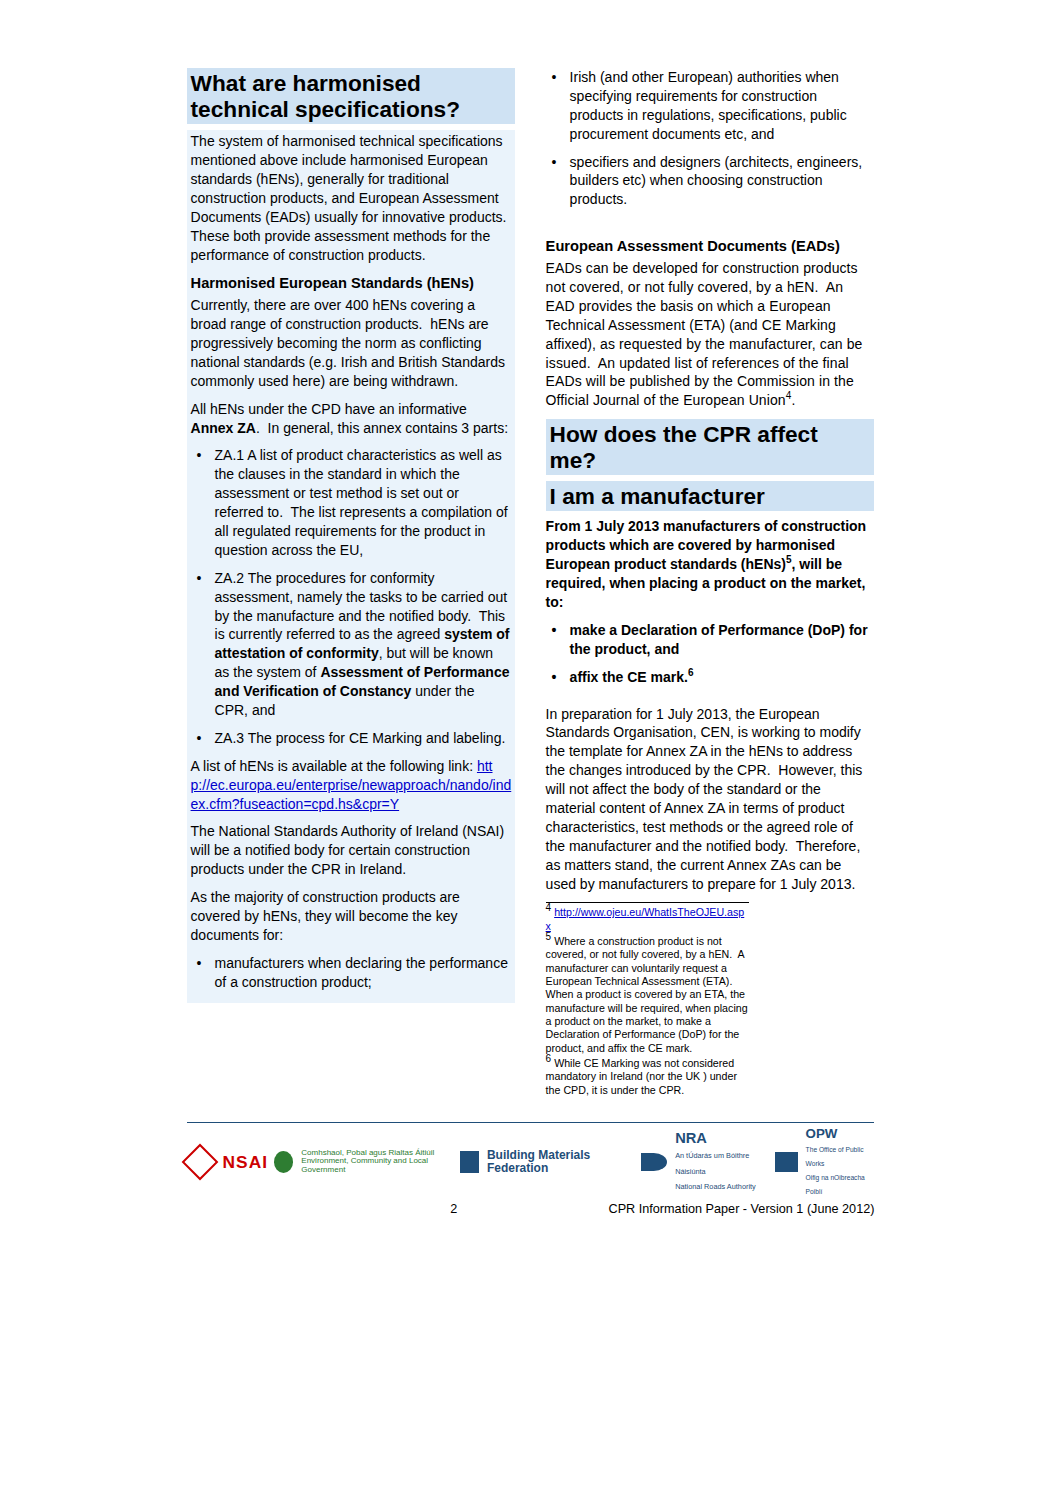What are harmonised technical specifications?
The system of harmonised technical specifications mentioned above include harmonised European standards (hENs), generally for traditional construction products, and European Assessment Documents (EADs) usually for innovative products. These both provide assessment methods for the performance of construction products.
Harmonised European Standards (hENs)
Currently, there are over 400 hENs covering a broad range of construction products. hENs are progressively becoming the norm as conflicting national standards (e.g. Irish and British Standards commonly used here) are being withdrawn.
All hENs under the CPD have an informative Annex ZA. In general, this annex contains 3 parts:
ZA.1 A list of product characteristics as well as the clauses in the standard in which the assessment or test method is set out or referred to. The list represents a compilation of all regulated requirements for the product in question across the EU,
ZA.2 The procedures for conformity assessment, namely the tasks to be carried out by the manufacture and the notified body. This is currently referred to as the agreed system of attestation of conformity, but will be known as the system of Assessment of Performance and Verification of Constancy under the CPR, and
ZA.3 The process for CE Marking and labeling.
A list of hENs is available at the following link: http://ec.europa.eu/enterprise/newapproach/nando/index.cfm?fuseaction=cpd.hs&cpr=Y
The National Standards Authority of Ireland (NSAI) will be a notified body for certain construction products under the CPR in Ireland.
As the majority of construction products are covered by hENs, they will become the key documents for:
manufacturers when declaring the performance of a construction product;
Irish (and other European) authorities when specifying requirements for construction products in regulations, specifications, public procurement documents etc, and
specifiers and designers (architects, engineers, builders etc) when choosing construction products.
European Assessment Documents (EADs)
EADs can be developed for construction products not covered, or not fully covered, by a hEN. An EAD provides the basis on which a European Technical Assessment (ETA) (and CE Marking affixed), as requested by the manufacturer, can be issued. An updated list of references of the final EADs will be published by the Commission in the Official Journal of the European Union4.
How does the CPR affect me?
I am a manufacturer
From 1 July 2013 manufacturers of construction products which are covered by harmonised European product standards (hENs)5, will be required, when placing a product on the market, to:
make a Declaration of Performance (DoP) for the product, and
affix the CE mark.6
In preparation for 1 July 2013, the European Standards Organisation, CEN, is working to modify the template for Annex ZA in the hENs to address the changes introduced by the CPR. However, this will not affect the body of the standard or the material content of Annex ZA in terms of product characteristics, test methods or the agreed role of the manufacturer and the notified body. Therefore, as matters stand, the current Annex ZAs can be used by manufacturers to prepare for 1 July 2013.
4 http://www.ojeu.eu/WhatIsTheOJEU.aspx
5 Where a construction product is not covered, or not fully covered, by a hEN. A manufacturer can voluntarily request a European Technical Assessment (ETA). When a product is covered by an ETA, the manufacture will be required, when placing a product on the market, to make a Declaration of Performance (DoP) for the product, and affix the CE mark.
6 While CE Marking was not considered mandatory in Ireland (nor the UK ) under the CPD, it is under the CPR.
NSAI
Comhshaol, Pobal agus Rialtas Áitiúil
Environment, Community and Local Government
Building Materials Federation
NRA
An tÚdarás um Bóithre Náisiúnta
National Roads Authority
OPW
The Office of Public Works
Oifig na nOibreacha Poiblí
2 CPR Information Paper - Version 1 (June 2012)